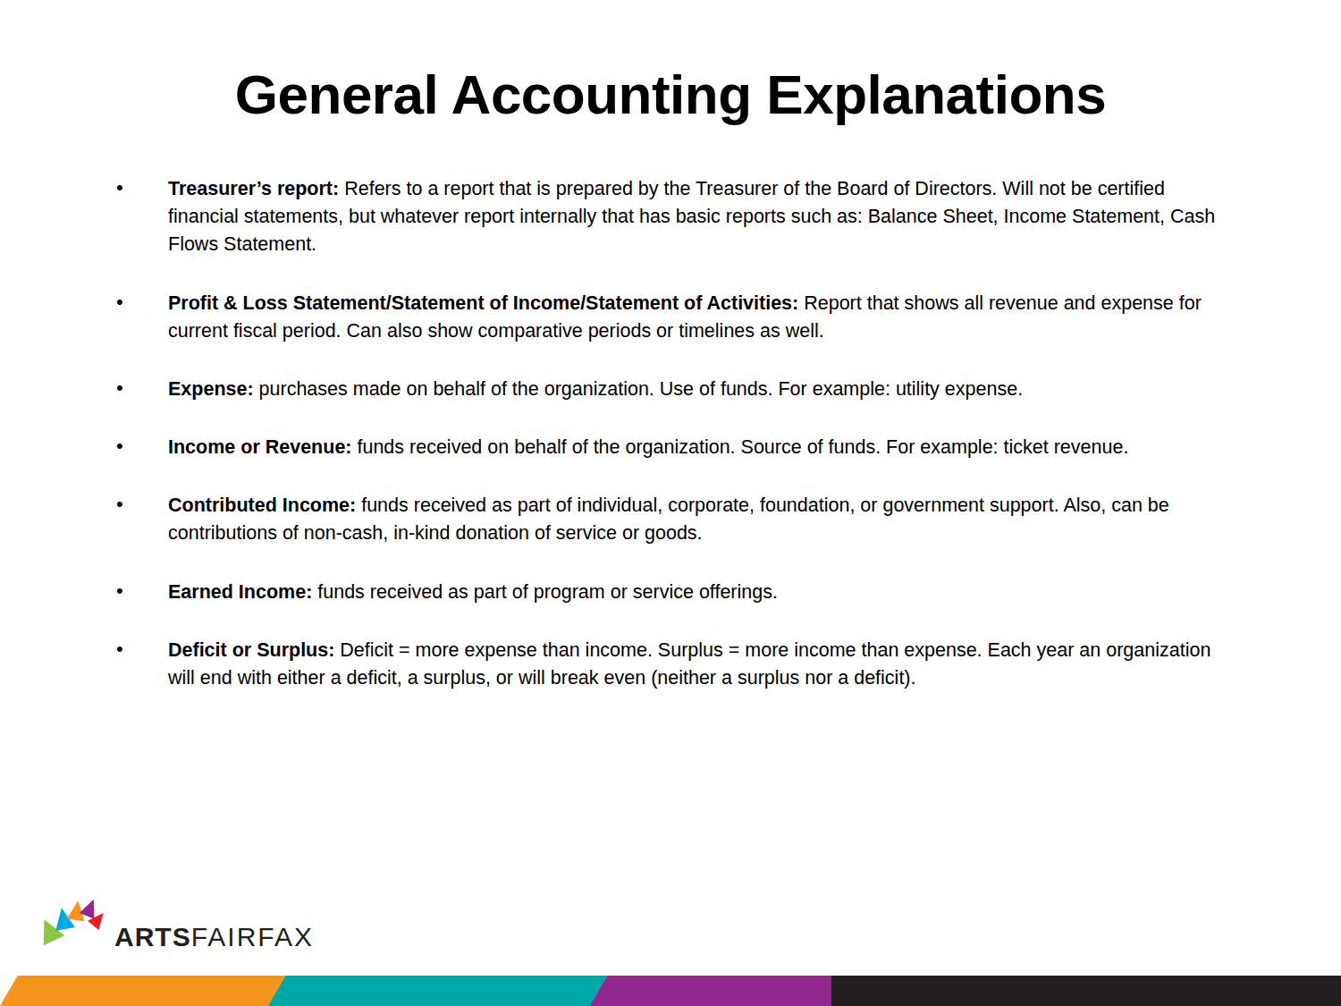General Accounting Explanations
Treasurer’s report: Refers to a report that is prepared by the Treasurer of the Board of Directors. Will not be certified financial statements, but whatever report internally that has basic reports such as: Balance Sheet, Income Statement, Cash Flows Statement.
Profit & Loss Statement/Statement of Income/Statement of Activities: Report that shows all revenue and expense for current fiscal period. Can also show comparative periods or timelines as well.
Expense: purchases made on behalf of the organization. Use of funds. For example: utility expense.
Income or Revenue: funds received on behalf of the organization. Source of funds. For example: ticket revenue.
Contributed Income: funds received as part of individual, corporate, foundation, or government support. Also, can be contributions of non-cash, in-kind donation of service or goods.
Earned Income: funds received as part of program or service offerings.
Deficit or Surplus: Deficit = more expense than income. Surplus = more income than expense. Each year an organization will end with either a deficit, a surplus, or will break even (neither a surplus nor a deficit).
ARTS FAIRFAX